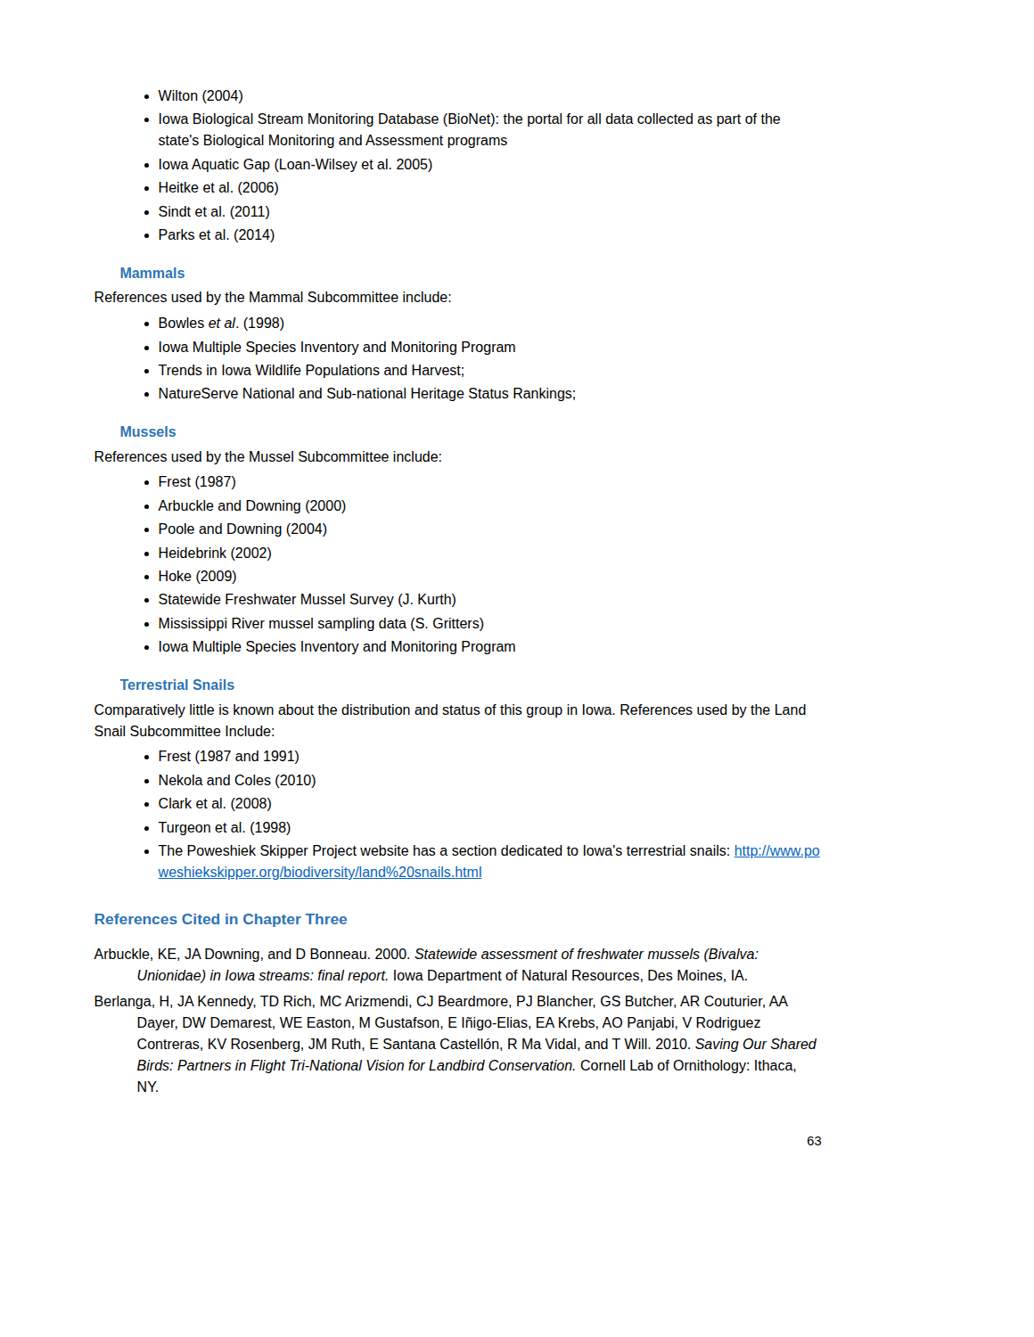Wilton (2004)
Iowa Biological Stream Monitoring Database (BioNet): the portal for all data collected as part of the state's Biological Monitoring and Assessment programs
Iowa Aquatic Gap (Loan-Wilsey et al. 2005)
Heitke et al. (2006)
Sindt et al. (2011)
Parks et al. (2014)
Mammals
References used by the Mammal Subcommittee include:
Bowles et al. (1998)
Iowa Multiple Species Inventory and Monitoring Program
Trends in Iowa Wildlife Populations and Harvest;
NatureServe National and Sub-national Heritage Status Rankings;
Mussels
References used by the Mussel Subcommittee include:
Frest (1987)
Arbuckle and Downing (2000)
Poole and Downing (2004)
Heidebrink (2002)
Hoke (2009)
Statewide Freshwater Mussel Survey (J. Kurth)
Mississippi River mussel sampling data (S. Gritters)
Iowa Multiple Species Inventory and Monitoring Program
Terrestrial Snails
Comparatively little is known about the distribution and status of this group in Iowa. References used by the Land Snail Subcommittee Include:
Frest (1987 and 1991)
Nekola and Coles (2010)
Clark et al. (2008)
Turgeon et al. (1998)
The Poweshiek Skipper Project website has a section dedicated to Iowa's terrestrial snails: http://www.poweshiekskipper.org/biodiversity/land%20snails.html
References Cited in Chapter Three
Arbuckle, KE, JA Downing, and D Bonneau. 2000. Statewide assessment of freshwater mussels (Bivalva: Unionidae) in Iowa streams: final report. Iowa Department of Natural Resources, Des Moines, IA.
Berlanga, H, JA Kennedy, TD Rich, MC Arizmendi, CJ Beardmore, PJ Blancher, GS Butcher, AR Couturier, AA Dayer, DW Demarest, WE Easton, M Gustafson, E Iñigo-Elias, EA Krebs, AO Panjabi, V Rodriguez Contreras, KV Rosenberg, JM Ruth, E Santana Castellón, R Ma Vidal, and T Will. 2010. Saving Our Shared Birds: Partners in Flight Tri-National Vision for Landbird Conservation. Cornell Lab of Ornithology: Ithaca, NY.
63